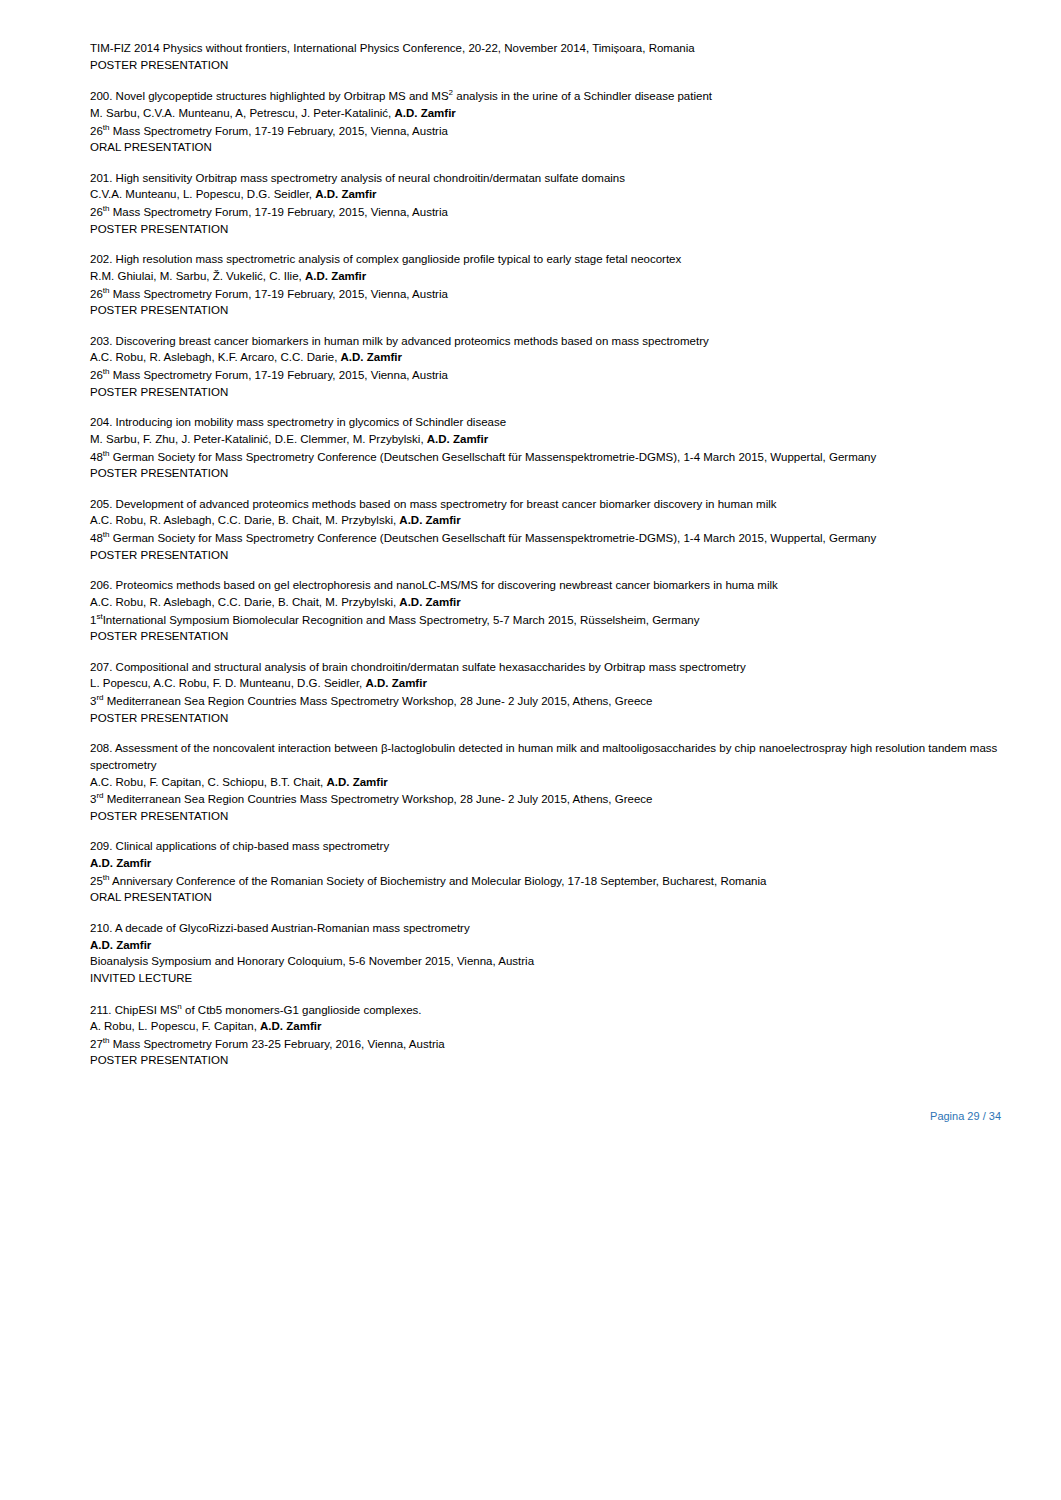TIM-FIZ 2014 Physics without frontiers, International Physics Conference, 20-22, November 2014, Timișoara, Romania
POSTER PRESENTATION
200. Novel glycopeptide structures highlighted by Orbitrap MS and MS2 analysis in the urine of a Schindler disease patient
M. Sarbu, C.V.A. Munteanu, A, Petrescu, J. Peter-Katalinić, A.D. Zamfir
26th Mass Spectrometry Forum, 17-19 February, 2015, Vienna, Austria
ORAL PRESENTATION
201. High sensitivity Orbitrap mass spectrometry analysis of neural chondroitin/dermatan sulfate domains
C.V.A. Munteanu, L. Popescu, D.G. Seidler, A.D. Zamfir
26th Mass Spectrometry Forum, 17-19 February, 2015, Vienna, Austria
POSTER PRESENTATION
202. High resolution mass spectrometric analysis of complex ganglioside profile typical to early stage fetal neocortex
R.M. Ghiulai, M. Sarbu, Ž. Vukelić, C. Ilie, A.D. Zamfir
26th Mass Spectrometry Forum, 17-19 February, 2015, Vienna, Austria
POSTER PRESENTATION
203. Discovering breast cancer biomarkers in human milk by advanced proteomics methods based on mass spectrometry
A.C. Robu, R. Aslebagh, K.F. Arcaro, C.C. Darie, A.D. Zamfir
26th Mass Spectrometry Forum, 17-19 February, 2015, Vienna, Austria
POSTER PRESENTATION
204. Introducing ion mobility mass spectrometry in glycomics of Schindler disease
M. Sarbu, F. Zhu, J. Peter-Katalinić, D.E. Clemmer, M. Przybylski, A.D. Zamfir
48th German Society for Mass Spectrometry Conference (Deutschen Gesellschaft für Massenspektrometrie-DGMS), 1-4 March 2015, Wuppertal, Germany
POSTER PRESENTATION
205. Development of advanced proteomics methods based on mass spectrometry for breast cancer biomarker discovery in human milk
A.C. Robu, R. Aslebagh, C.C. Darie, B. Chait, M. Przybylski, A.D. Zamfir
48th German Society for Mass Spectrometry Conference (Deutschen Gesellschaft für Massenspektrometrie-DGMS), 1-4 March 2015, Wuppertal, Germany
POSTER PRESENTATION
206. Proteomics methods based on gel electrophoresis and nanoLC-MS/MS for discovering newbreast cancer biomarkers in huma milk
A.C. Robu, R. Aslebagh, C.C. Darie, B. Chait, M. Przybylski, A.D. Zamfir
1stInternational Symposium Biomolecular Recognition and Mass Spectrometry, 5-7 March 2015, Rüsselsheim, Germany
POSTER PRESENTATION
207. Compositional and structural analysis of brain chondroitin/dermatan sulfate hexasaccharides by Orbitrap mass spectrometry
L. Popescu, A.C. Robu, F. D. Munteanu, D.G. Seidler, A.D. Zamfir
3rd Mediterranean Sea Region Countries Mass Spectrometry Workshop, 28 June- 2 July 2015, Athens, Greece
POSTER PRESENTATION
208. Assessment of the noncovalent interaction between β-lactoglobulin detected in human milk and maltooligosaccharides by chip nanoelectrospray high resolution tandem mass spectrometry
A.C. Robu, F. Capitan, C. Schiopu, B.T. Chait, A.D. Zamfir
3rd Mediterranean Sea Region Countries Mass Spectrometry Workshop, 28 June- 2 July 2015, Athens, Greece
POSTER PRESENTATION
209. Clinical applications of chip-based mass spectrometry
A.D. Zamfir
25th Anniversary Conference of the Romanian Society of Biochemistry and Molecular Biology, 17-18 September, Bucharest, Romania
ORAL PRESENTATION
210. A decade of GlycoRizzi-based Austrian-Romanian mass spectrometry
A.D. Zamfir
Bioanalysis Symposium and Honorary Coloquium, 5-6 November 2015, Vienna, Austria
INVITED LECTURE
211. ChipESI MSn of Ctb5 monomers-G1 ganglioside complexes.
A. Robu, L. Popescu, F. Capitan, A.D. Zamfir
27th Mass Spectrometry Forum 23-25 February, 2016, Vienna, Austria
POSTER PRESENTATION
Pagina 29 / 34